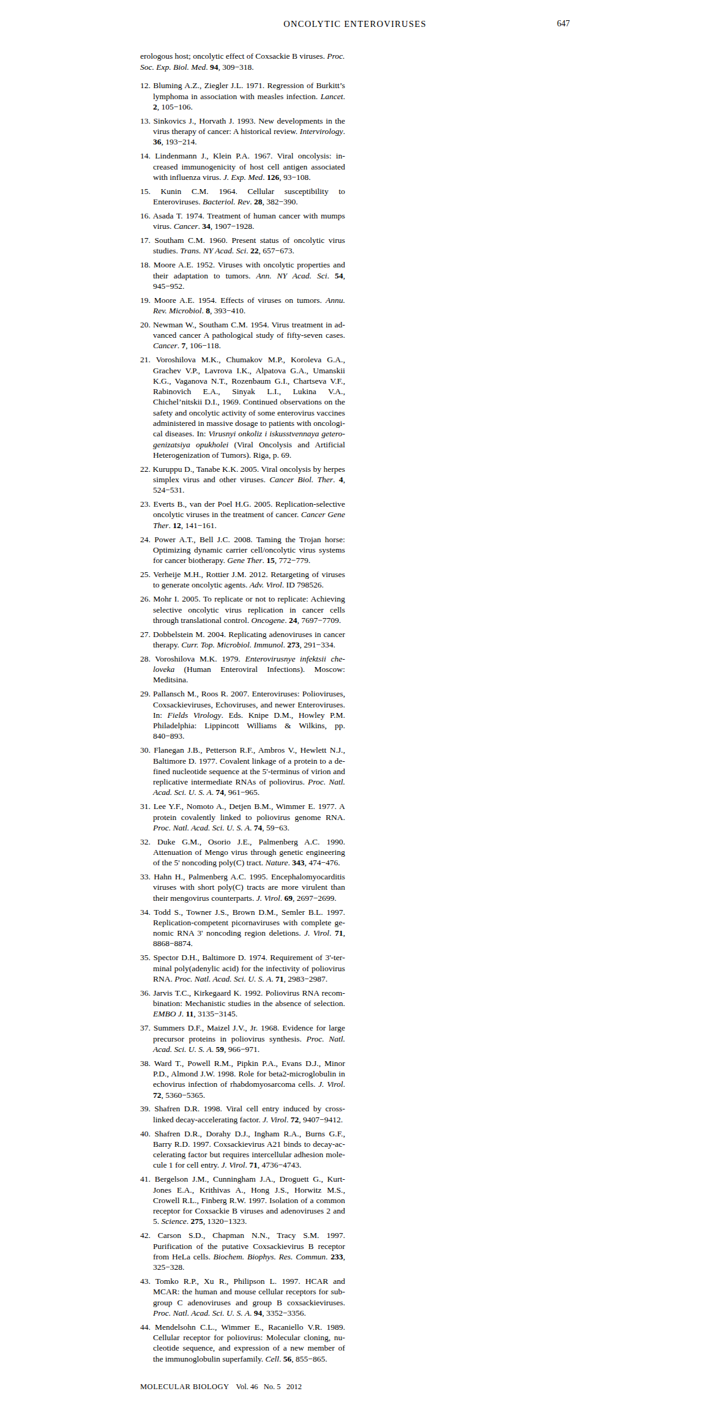Oncolytic Enteroviruses 647
erologous host; oncolytic effect of Coxsackie B viruses. Proc. Soc. Exp. Biol. Med. 94, 309−318.
Bluming A.Z., Ziegler J.L. 1971. Regression of Burkitt’s lymphoma in association with measles infection. Lancet. 2, 105−106.
Sinkovics J., Horvath J. 1993. New developments in the virus therapy of cancer: A historical review. Intervirology. 36, 193−214.
Lindenmann J., Klein P.A. 1967. Viral oncolysis: increased immunogenicity of host cell antigen associated with influenza virus. J. Exp. Med. 126, 93−108.
Kunin C.M. 1964. Cellular susceptibility to Enteroviruses. Bacteriol. Rev. 28, 382−390.
Asada T. 1974. Treatment of human cancer with mumps virus. Cancer. 34, 1907−1928.
Southam C.M. 1960. Present status of oncolytic virus studies. Trans. NY Acad. Sci. 22, 657−673.
Moore A.E. 1952. Viruses with oncolytic properties and their adaptation to tumors. Ann. NY Acad. Sci. 54, 945−952.
Moore A.E. 1954. Effects of viruses on tumors. Annu. Rev. Microbiol. 8, 393−410.
Newman W., Southam C.M. 1954. Virus treatment in advanced cancer A pathological study of fifty-seven cases. Cancer. 7, 106−118.
Voroshilova M.K., Chumakov M.P., Koroleva G.A., Grachev V.P., Lavrova I.K., Alpatova G.A., Umanskii K.G., Vaganova N.T., Rozenbaum G.I., Chartseva V.F., Rabinovich E.A., Sinyak L.I., Lukina V.A., Chichel’nitskii D.I., 1969. Continued observations on the safety and oncolytic activity of some enterovirus vaccines administered in massive dosage to patients with oncological diseases. In: Virusnyi onkoliz i iskusstvennaya geterogenizatsiya opukholei (Viral Oncolysis and Artificial Heterogenization of Tumors). Riga, p. 69.
Kuruppu D., Tanabe K.K. 2005. Viral oncolysis by herpes simplex virus and other viruses. Cancer Biol. Ther. 4, 524−531.
Everts B., van der Poel H.G. 2005. Replication-selective oncolytic viruses in the treatment of cancer. Cancer Gene Ther. 12, 141−161.
Power A.T., Bell J.C. 2008. Taming the Trojan horse: Optimizing dynamic carrier cell/oncolytic virus systems for cancer biotherapy. Gene Ther. 15, 772−779.
Verheije M.H., Rottier J.M. 2012. Retargeting of viruses to generate oncolytic agents. Adv. Virol. ID 798526.
Mohr I. 2005. To replicate or not to replicate: Achieving selective oncolytic virus replication in cancer cells through translational control. Oncogene. 24, 7697−7709.
Dobbelstein M. 2004. Replicating adenoviruses in cancer therapy. Curr. Top. Microbiol. Immunol. 273, 291−334.
Voroshilova M.K. 1979. Enterovirusnye infektsii cheloveka (Human Enteroviral Infections). Moscow: Meditsina.
Pallansch M., Roos R. 2007. Enteroviruses: Polioviruses, Coxsackieviruses, Echoviruses, and newer Enteroviruses. In: Fields Virology. Eds. Knipe D.M., Howley P.M. Philadelphia: Lippincott Williams & Wilkins, pp. 840−893.
Flanegan J.B., Petterson R.F., Ambros V., Hewlett N.J., Baltimore D. 1977. Covalent linkage of a protein to a defined nucleotide sequence at the 5'-terminus of virion and replicative intermediate RNAs of poliovirus. Proc. Natl. Acad. Sci. U. S. A. 74, 961−965.
Lee Y.F., Nomoto A., Detjen B.M., Wimmer E. 1977. A protein covalently linked to poliovirus genome RNA. Proc. Natl. Acad. Sci. U. S. A. 74, 59−63.
Duke G.M., Osorio J.E., Palmenberg A.C. 1990. Attenuation of Mengo virus through genetic engineering of the 5' noncoding poly(C) tract. Nature. 343, 474−476.
Hahn H., Palmenberg A.C. 1995. Encephalomyocarditis viruses with short poly(C) tracts are more virulent than their mengovirus counterparts. J. Virol. 69, 2697−2699.
Todd S., Towner J.S., Brown D.M., Semler B.L. 1997. Replication-competent picornaviruses with complete genomic RNA 3' noncoding region deletions. J. Virol. 71, 8868−8874.
Spector D.H., Baltimore D. 1974. Requirement of 3'-terminal poly(adenylic acid) for the infectivity of poliovirus RNA. Proc. Natl. Acad. Sci. U. S. A. 71, 2983−2987.
Jarvis T.C., Kirkegaard K. 1992. Poliovirus RNA recombination: Mechanistic studies in the absence of selection. EMBO J. 11, 3135−3145.
Summers D.F., Maizel J.V., Jr. 1968. Evidence for large precursor proteins in poliovirus synthesis. Proc. Natl. Acad. Sci. U. S. A. 59, 966−971.
Ward T., Powell R.M., Pipkin P.A., Evans D.J., Minor P.D., Almond J.W. 1998. Role for beta2-microglobulin in echovirus infection of rhabdomyosarcoma cells. J. Virol. 72, 5360−5365.
Shafren D.R. 1998. Viral cell entry induced by cross-linked decay-accelerating factor. J. Virol. 72, 9407−9412.
Shafren D.R., Dorahy D.J., Ingham R.A., Burns G.F., Barry R.D. 1997. Coxsackievirus A21 binds to decay-accelerating factor but requires intercellular adhesion molecule 1 for cell entry. J. Virol. 71, 4736−4743.
Bergelson J.M., Cunningham J.A., Droguett G., Kurt-Jones E.A., Krithivas A., Hong J.S., Horwitz M.S., Crowell R.L., Finberg R.W. 1997. Isolation of a common receptor for Coxsackie B viruses and adenoviruses 2 and 5. Science. 275, 1320−1323.
Carson S.D., Chapman N.N., Tracy S.M. 1997. Purification of the putative Coxsackievirus B receptor from HeLa cells. Biochem. Biophys. Res. Commun. 233, 325−328.
Tomko R.P., Xu R., Philipson L. 1997. HCAR and MCAR: the human and mouse cellular receptors for subgroup C adenoviruses and group B coxsackieviruses. Proc. Natl. Acad. Sci. U. S. A. 94, 3352−3356.
Mendelsohn C.L., Wimmer E., Racaniello V.R. 1989. Cellular receptor for poliovirus: Molecular cloning, nucleotide sequence, and expression of a new member of the immunoglobulin superfamily. Cell. 56, 855−865.
Molecular Biology Vol. 46 No. 5 2012